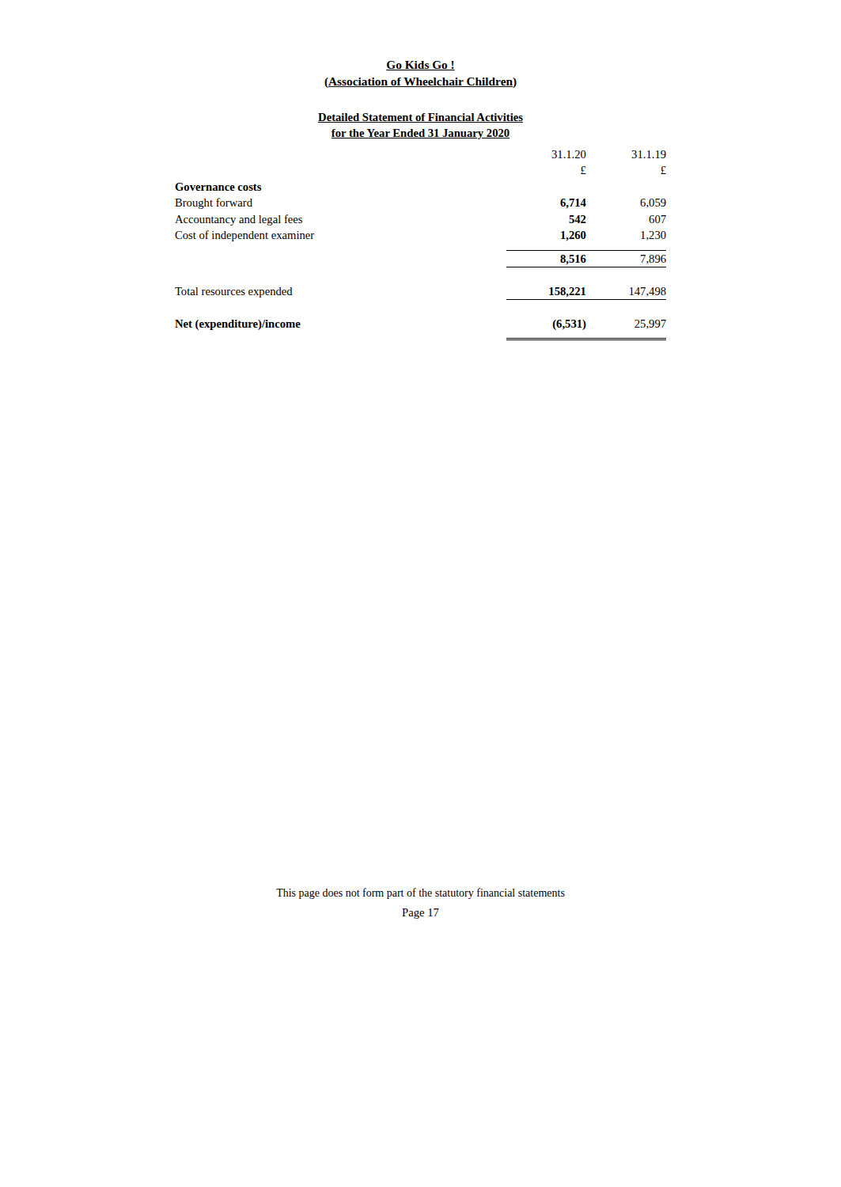Go Kids Go !
(Association of Wheelchair Children)
Detailed Statement of Financial Activities
for the Year Ended 31 January 2020
| | 31.1.20 | 31.1.19 |
| | £ | £ |
| Governance costs | | |
| Brought forward | 6,714 | 6,059 |
| Accountancy and legal fees | 542 | 607 |
| Cost of independent examiner | 1,260 | 1,230 |
| | 8,516 | 7,896 |
| Total resources expended | 158,221 | 147,498 |
| Net (expenditure)/income | (6,531) | 25,997 |
This page does not form part of the statutory financial statements
Page 17